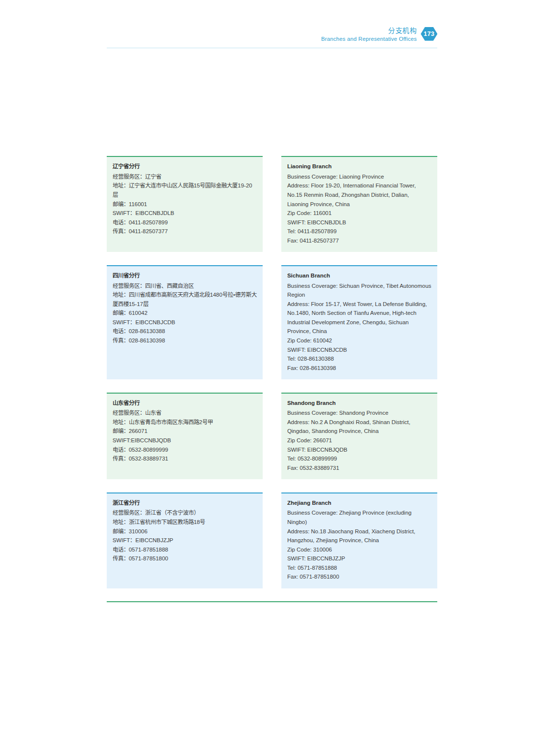分支机构
Branches and Representative Offices
173
辽宁省分行
经营服务区：辽宁省
地址：辽宁省大连市中山区人民路15号国际金融大厦19-20层
邮编：116001
SWIFT：EIBCCNBJDLB
电话：0411-82507899
传真：0411-82507377
Liaoning Branch
Business Coverage: Liaoning Province
Address: Floor 19-20, International Financial Tower, No.15 Renmin Road, Zhongshan District, Dalian, Liaoning Province, China
Zip Code: 116001
SWIFT: EIBCCNBJDLB
Tel: 0411-82507899
Fax: 0411-82507377
四川省分行
经营服务区：四川省、西藏自治区
地址：四川省成都市高新区天府大道北段1480号拉•德芳斯大厦西楼15-17层
邮编：610042
SWIFT：EIBCCNBJCDB
电话：028-86130388
传真：028-86130398
Sichuan Branch
Business Coverage: Sichuan Province, Tibet Autonomous Region
Address: Floor 15-17, West Tower, La Defense Building, No.1480, North Section of Tianfu Avenue, High-tech Industrial Development Zone, Chengdu, Sichuan Province, China
Zip Code: 610042
SWIFT: EIBCCNBJCDB
Tel: 028-86130388
Fax: 028-86130398
山东省分行
经营服务区：山东省
地址：山东省青岛市市南区东海西路2号甲
邮编：266071
SWIFT:EIBCCNBJQDB
电话：0532-80899999
传真：0532-83889731
Shandong Branch
Business Coverage: Shandong Province
Address: No.2 A Donghaixi Road, Shinan District, Qingdao, Shandong Province, China
Zip Code: 266071
SWIFT: EIBCCNBJQDB
Tel: 0532-80899999
Fax: 0532-83889731
浙江省分行
经营服务区：浙江省（不含宁波市）
地址：浙江省杭州市下城区教场路18号
邮编：310006
SWIFT：EIBCCNBJZJP
电话：0571-87851888
传真：0571-87851800
Zhejiang Branch
Business Coverage: Zhejiang Province (excluding Ningbo)
Address: No.18 Jiaochang Road, Xiacheng District, Hangzhou, Zhejiang Province, China
Zip Code: 310006
SWIFT: EIBCCNBJZJP
Tel: 0571-87851888
Fax: 0571-87851800